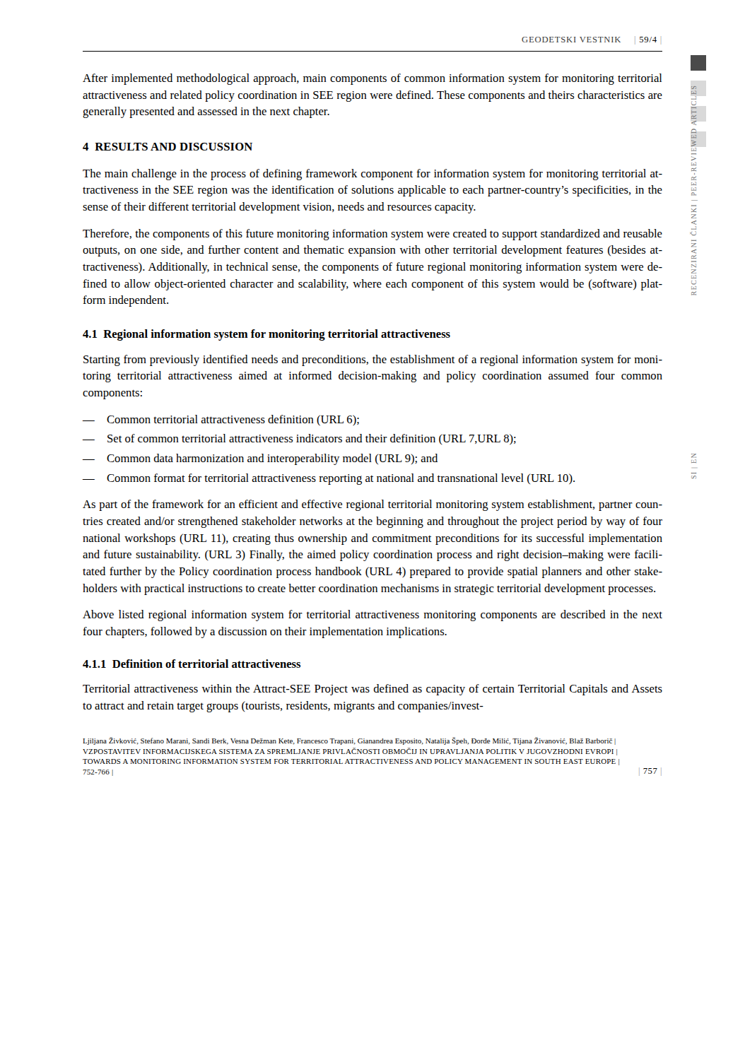GEODETSKI VESTNIK | 59/4 |
RECENZIRANI ČLANKI | PEER-REVIEWED ARTICLES
SI | EN
After implemented methodological approach, main components of common information system for monitoring territorial attractiveness and related policy coordination in SEE region were defined. These components and theirs characteristics are generally presented and assessed in the next chapter.
4 RESULTS AND DISCUSSION
The main challenge in the process of defining framework component for information system for monitoring territorial attractiveness in the SEE region was the identification of solutions applicable to each partner-country’s specificities, in the sense of their different territorial development vision, needs and resources capacity.
Therefore, the components of this future monitoring information system were created to support standardized and reusable outputs, on one side, and further content and thematic expansion with other territorial development features (besides attractiveness). Additionally, in technical sense, the components of future regional monitoring information system were defined to allow object-oriented character and scalability, where each component of this system would be (software) platform independent.
4.1 Regional information system for monitoring territorial attractiveness
Starting from previously identified needs and preconditions, the establishment of a regional information system for monitoring territorial attractiveness aimed at informed decision-making and policy coordination assumed four common components:
Common territorial attractiveness definition (URL 6);
Set of common territorial attractiveness indicators and their definition (URL 7,URL 8);
Common data harmonization and interoperability model (URL 9); and
Common format for territorial attractiveness reporting at national and transnational level (URL 10).
As part of the framework for an efficient and effective regional territorial monitoring system establishment, partner countries created and/or strengthened stakeholder networks at the beginning and throughout the project period by way of four national workshops (URL 11), creating thus ownership and commitment preconditions for its successful implementation and future sustainability. (URL 3) Finally, the aimed policy coordination process and right decision–making were facilitated further by the Policy coordination process handbook (URL 4) prepared to provide spatial planners and other stakeholders with practical instructions to create better coordination mechanisms in strategic territorial development processes.
Above listed regional information system for territorial attractiveness monitoring components are described in the next four chapters, followed by a discussion on their implementation implications.
4.1.1 Definition of territorial attractiveness
Territorial attractiveness within the Attract-SEE Project was defined as capacity of certain Territorial Capitals and Assets to attract and retain target groups (tourists, residents, migrants and companies/invest-
Ljiljana Živković, Stefano Marani, Sandi Berk, Vesna Dežman Kete, Francesco Trapani, Gianandrea Esposito, Natalija Špeh, Đorđe Milić, Tijana Živanović, Blaž Barborič | VZPOSTAVITEV INFORMACIJSKEGA SISTEMA ZA SPREMLJANJE PRIVLAČNOSTI OBMOČIJ IN UPRAVLJANJA POLITIK V JUGOVZHODNI EVROPI |
TOWARDS A MONITORING INFORMATION SYSTEM FOR TERRITORIAL ATTRACTIVENESS AND POLICY MANAGEMENT IN SOUTH EAST EUROPE | 752-766 |
| 757 |